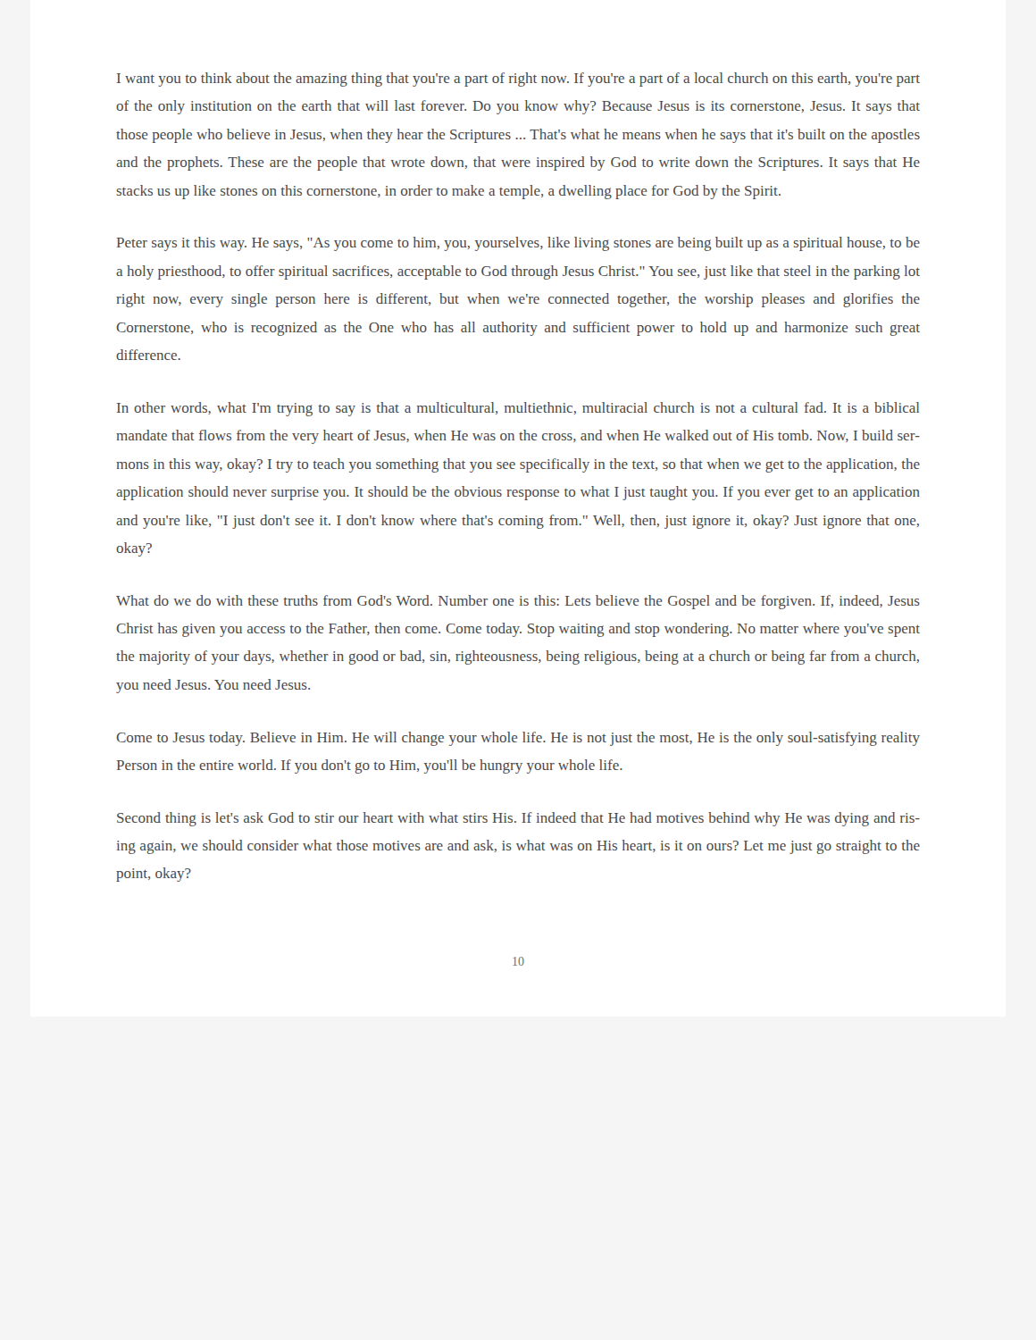I want you to think about the amazing thing that you're a part of right now. If you're a part of a local church on this earth, you're part of the only institution on the earth that will last forever. Do you know why? Because Jesus is its cornerstone, Jesus. It says that those people who believe in Jesus, when they hear the Scriptures ... That's what he means when he says that it's built on the apostles and the prophets. These are the people that wrote down, that were inspired by God to write down the Scriptures. It says that He stacks us up like stones on this cornerstone, in order to make a temple, a dwelling place for God by the Spirit.
Peter says it this way. He says, "As you come to him, you, yourselves, like living stones are being built up as a spiritual house, to be a holy priesthood, to offer spiritual sacrifices, acceptable to God through Jesus Christ." You see, just like that steel in the parking lot right now, every single person here is different, but when we're connected together, the worship pleases and glorifies the Cornerstone, who is recognized as the One who has all authority and sufficient power to hold up and harmonize such great difference.
In other words, what I'm trying to say is that a multicultural, multiethnic, multiracial church is not a cultural fad. It is a biblical mandate that flows from the very heart of Jesus, when He was on the cross, and when He walked out of His tomb. Now, I build sermons in this way, okay? I try to teach you something that you see specifically in the text, so that when we get to the application, the application should never surprise you. It should be the obvious response to what I just taught you. If you ever get to an application and you're like, "I just don't see it. I don't know where that's coming from." Well, then, just ignore it, okay? Just ignore that one, okay?
What do we do with these truths from God's Word. Number one is this: Lets believe the Gospel and be forgiven. If, indeed, Jesus Christ has given you access to the Father, then come. Come today. Stop waiting and stop wondering. No matter where you've spent the majority of your days, whether in good or bad, sin, righteousness, being religious, being at a church or being far from a church, you need Jesus. You need Jesus.
Come to Jesus today. Believe in Him. He will change your whole life. He is not just the most, He is the only soul-satisfying reality Person in the entire world. If you don't go to Him, you'll be hungry your whole life.
Second thing is let's ask God to stir our heart with what stirs His. If indeed that He had motives behind why He was dying and rising again, we should consider what those motives are and ask, is what was on His heart, is it on ours? Let me just go straight to the point, okay?
10